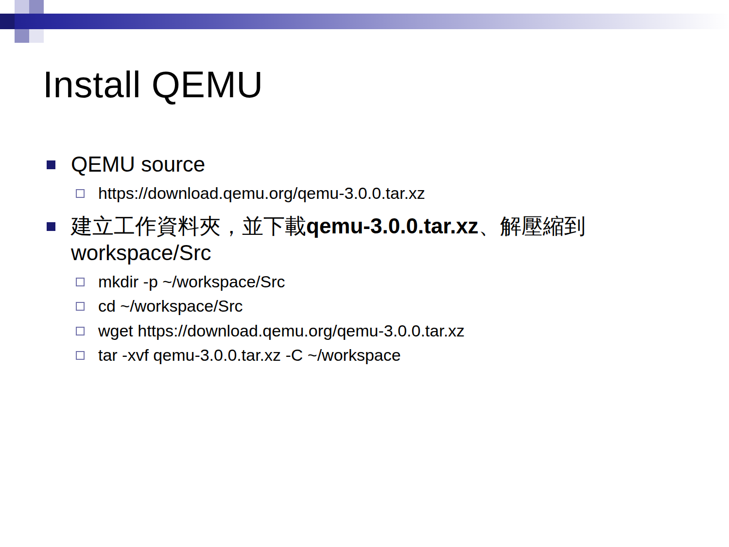Install QEMU
QEMU source
https://download.qemu.org/qemu-3.0.0.tar.xz
建立工作資料夾，並下載qemu-3.0.0.tar.xz、解壓縮到 workspace/Src
mkdir -p ~/workspace/Src
cd ~/workspace/Src
wget https://download.qemu.org/qemu-3.0.0.tar.xz
tar -xvf qemu-3.0.0.tar.xz -C ~/workspace